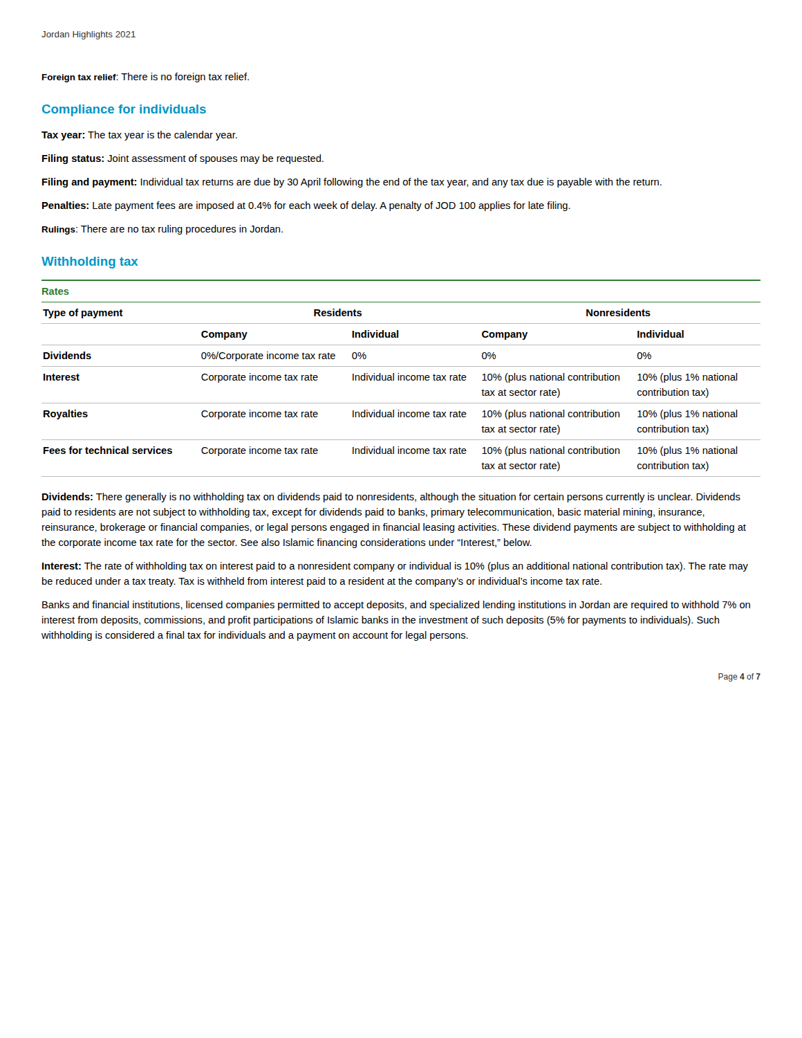Jordan Highlights 2021
Foreign tax relief: There is no foreign tax relief.
Compliance for individuals
Tax year: The tax year is the calendar year.
Filing status: Joint assessment of spouses may be requested.
Filing and payment: Individual tax returns are due by 30 April following the end of the tax year, and any tax due is payable with the return.
Penalties: Late payment fees are imposed at 0.4% for each week of delay. A penalty of JOD 100 applies for late filing.
Rulings: There are no tax ruling procedures in Jordan.
Withholding tax
Rates
| Type of payment | Residents | Nonresidents |
| --- | --- | --- |
| | Company | Individual | Company | Individual |
| Dividends | 0%/Corporate income tax rate | 0% | 0% | 0% |
| Interest | Corporate income tax rate | Individual income tax rate | 10% (plus national contribution tax at sector rate) | 10% (plus 1% national contribution tax) |
| Royalties | Corporate income tax rate | Individual income tax rate | 10% (plus national contribution tax at sector rate) | 10% (plus 1% national contribution tax) |
| Fees for technical services | Corporate income tax rate | Individual income tax rate | 10% (plus national contribution tax at sector rate) | 10% (plus 1% national contribution tax) |
Dividends: There generally is no withholding tax on dividends paid to nonresidents, although the situation for certain persons currently is unclear. Dividends paid to residents are not subject to withholding tax, except for dividends paid to banks, primary telecommunication, basic material mining, insurance, reinsurance, brokerage or financial companies, or legal persons engaged in financial leasing activities. These dividend payments are subject to withholding at the corporate income tax rate for the sector. See also Islamic financing considerations under “Interest,” below.
Interest: The rate of withholding tax on interest paid to a nonresident company or individual is 10% (plus an additional national contribution tax). The rate may be reduced under a tax treaty. Tax is withheld from interest paid to a resident at the company’s or individual’s income tax rate.
Banks and financial institutions, licensed companies permitted to accept deposits, and specialized lending institutions in Jordan are required to withhold 7% on interest from deposits, commissions, and profit participations of Islamic banks in the investment of such deposits (5% for payments to individuals). Such withholding is considered a final tax for individuals and a payment on account for legal persons.
Page 4 of 7